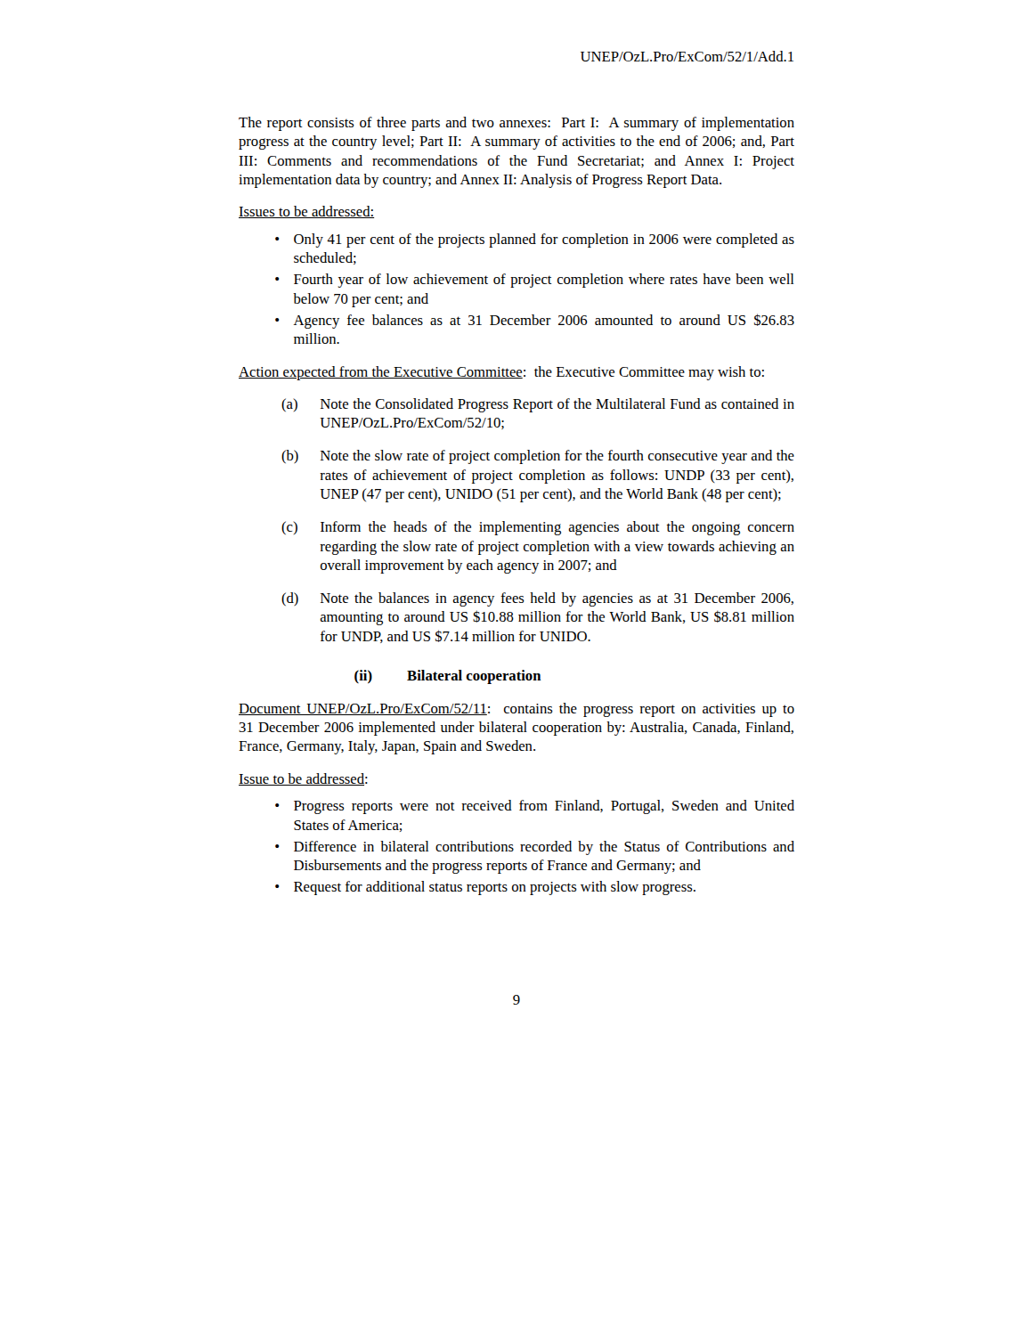UNEP/OzL.Pro/ExCom/52/1/Add.1
The report consists of three parts and two annexes: Part I: A summary of implementation progress at the country level; Part II: A summary of activities to the end of 2006; and, Part III: Comments and recommendations of the Fund Secretariat; and Annex I: Project implementation data by country; and Annex II: Analysis of Progress Report Data.
Issues to be addressed:
Only 41 per cent of the projects planned for completion in 2006 were completed as scheduled;
Fourth year of low achievement of project completion where rates have been well below 70 per cent; and
Agency fee balances as at 31 December 2006 amounted to around US $26.83 million.
Action expected from the Executive Committee: the Executive Committee may wish to:
(a) Note the Consolidated Progress Report of the Multilateral Fund as contained in UNEP/OzL.Pro/ExCom/52/10;
(b) Note the slow rate of project completion for the fourth consecutive year and the rates of achievement of project completion as follows: UNDP (33 per cent), UNEP (47 per cent), UNIDO (51 per cent), and the World Bank (48 per cent);
(c) Inform the heads of the implementing agencies about the ongoing concern regarding the slow rate of project completion with a view towards achieving an overall improvement by each agency in 2007; and
(d) Note the balances in agency fees held by agencies as at 31 December 2006, amounting to around US $10.88 million for the World Bank, US $8.81 million for UNDP, and US $7.14 million for UNIDO.
(ii) Bilateral cooperation
Document UNEP/OzL.Pro/ExCom/52/11: contains the progress report on activities up to 31 December 2006 implemented under bilateral cooperation by: Australia, Canada, Finland, France, Germany, Italy, Japan, Spain and Sweden.
Issue to be addressed:
Progress reports were not received from Finland, Portugal, Sweden and United States of America;
Difference in bilateral contributions recorded by the Status of Contributions and Disbursements and the progress reports of France and Germany; and
Request for additional status reports on projects with slow progress.
9